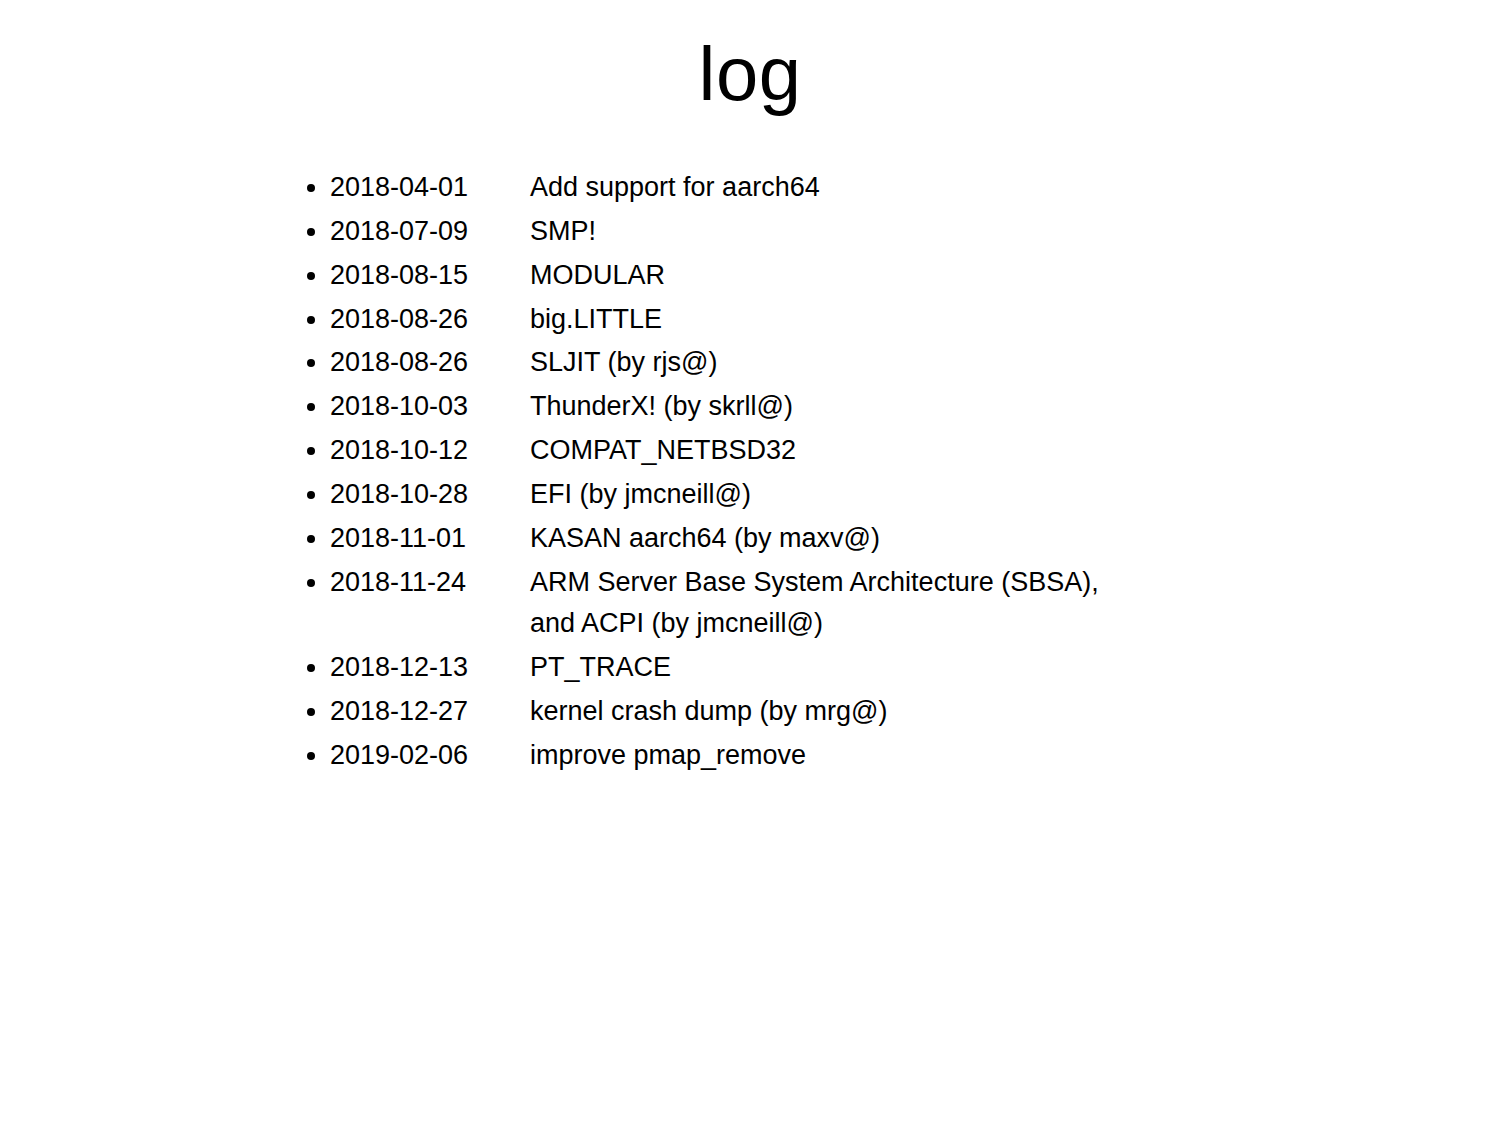log
2018-04-01 Add support for aarch64
2018-07-09 SMP!
2018-08-15 MODULAR
2018-08-26 big.LITTLE
2018-08-26 SLJIT (by rjs@)
2018-10-03 ThunderX! (by skrll@)
2018-10-12 COMPAT_NETBSD32
2018-10-28 EFI (by jmcneill@)
2018-11-01 KASAN aarch64 (by maxv@)
2018-11-24 ARM Server Base System Architecture (SBSA), and ACPI (by jmcneill@)
2018-12-13 PT_TRACE
2018-12-27 kernel crash dump (by mrg@)
2019-02-06 improve pmap_remove